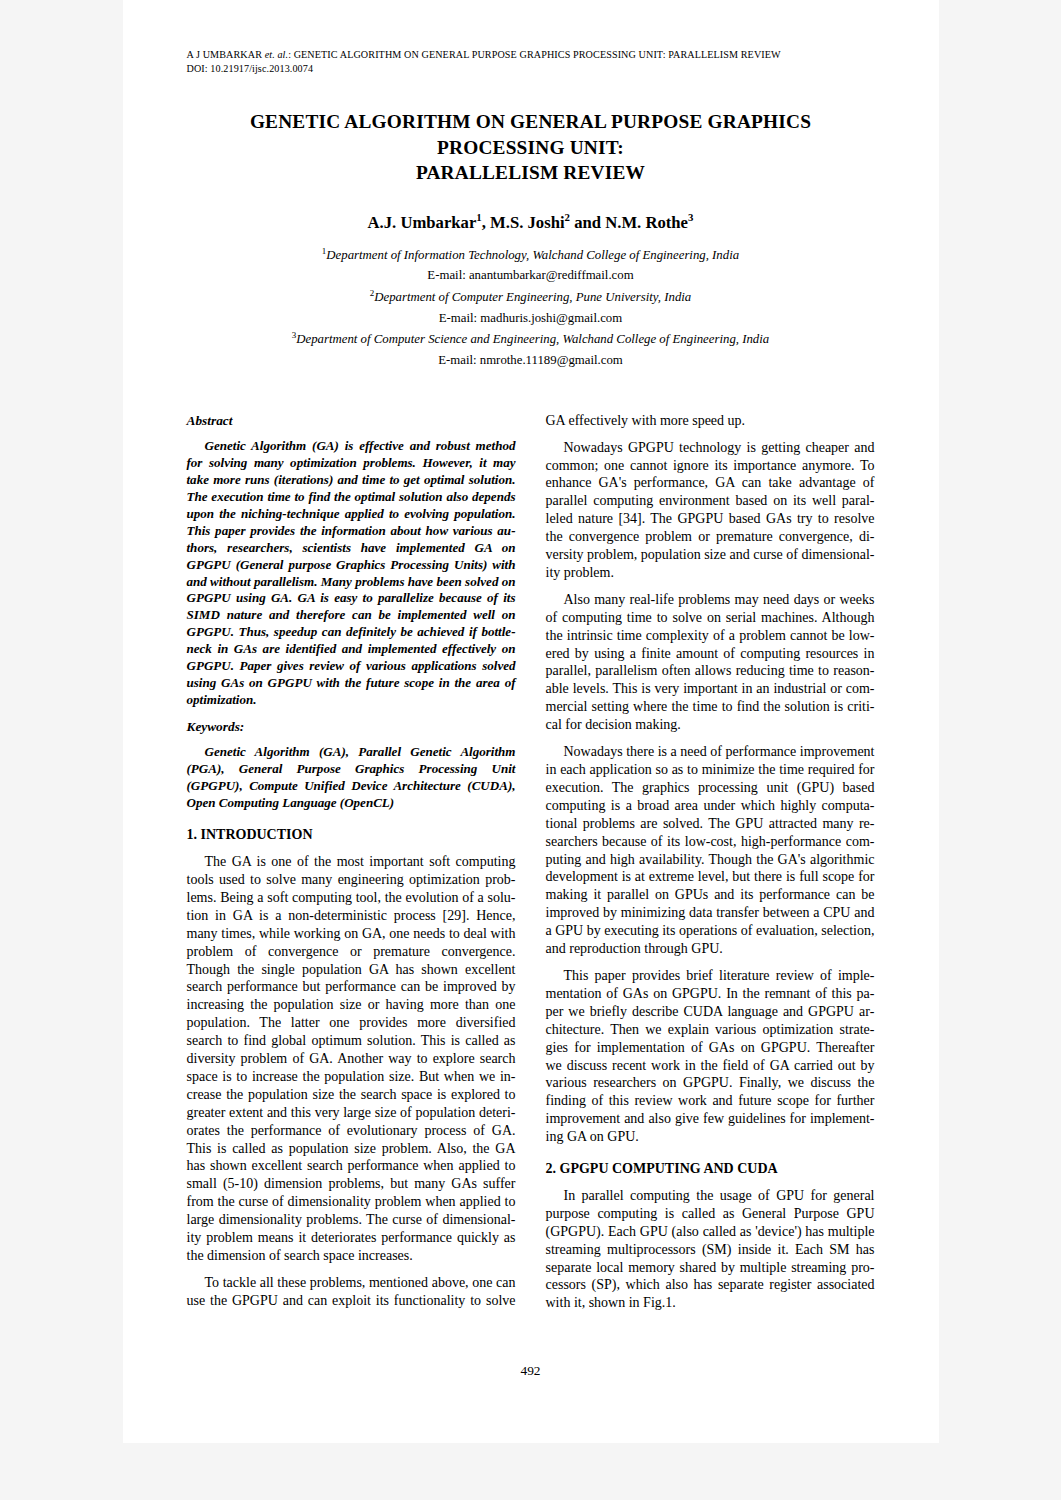A J UMBARKAR et. al.: GENETIC ALGORITHM ON GENERAL PURPOSE GRAPHICS PROCESSING UNIT: PARALLELISM REVIEW DOI: 10.21917/ijsc.2013.0074
GENETIC ALGORITHM ON GENERAL PURPOSE GRAPHICS PROCESSING UNIT:
PARALLELISM REVIEW
A.J. Umbarkar1, M.S. Joshi2 and N.M. Rothe3
1Department of Information Technology, Walchand College of Engineering, India
E-mail: anantumbarkar@rediffmail.com
2Department of Computer Engineering, Pune University, India
E-mail: madhuris.joshi@gmail.com
3Department of Computer Science and Engineering, Walchand College of Engineering, India
E-mail: nmrothe.11189@gmail.com
Abstract
Genetic Algorithm (GA) is effective and robust method for solving many optimization problems. However, it may take more runs (iterations) and time to get optimal solution. The execution time to find the optimal solution also depends upon the niching-technique applied to evolving population. This paper provides the information about how various authors, researchers, scientists have implemented GA on GPGPU (General purpose Graphics Processing Units) with and without parallelism. Many problems have been solved on GPGPU using GA. GA is easy to parallelize because of its SIMD nature and therefore can be implemented well on GPGPU. Thus, speedup can definitely be achieved if bottleneck in GAs are identified and implemented effectively on GPGPU. Paper gives review of various applications solved using GAs on GPGPU with the future scope in the area of optimization.
Keywords:
Genetic Algorithm (GA), Parallel Genetic Algorithm (PGA), General Purpose Graphics Processing Unit (GPGPU), Compute Unified Device Architecture (CUDA), Open Computing Language (OpenCL)
1. INTRODUCTION
The GA is one of the most important soft computing tools used to solve many engineering optimization problems. Being a soft computing tool, the evolution of a solution in GA is a non-deterministic process [29]. Hence, many times, while working on GA, one needs to deal with problem of convergence or premature convergence. Though the single population GA has shown excellent search performance but performance can be improved by increasing the population size or having more than one population. The latter one provides more diversified search to find global optimum solution. This is called as diversity problem of GA. Another way to explore search space is to increase the population size. But when we increase the population size the search space is explored to greater extent and this very large size of population deteriorates the performance of evolutionary process of GA. This is called as population size problem. Also, the GA has shown excellent search performance when applied to small (5-10) dimension problems, but many GAs suffer from the curse of dimensionality problem when applied to large dimensionality problems. The curse of dimensionality problem means it deteriorates performance quickly as the dimension of search space increases.
To tackle all these problems, mentioned above, one can use the GPGPU and can exploit its functionality to solve GA effectively with more speed up.
Nowadays GPGPU technology is getting cheaper and common; one cannot ignore its importance anymore. To enhance GA's performance, GA can take advantage of parallel computing environment based on its well paralleled nature [34]. The GPGPU based GAs try to resolve the convergence problem or premature convergence, diversity problem, population size and curse of dimensionality problem.
Also many real-life problems may need days or weeks of computing time to solve on serial machines. Although the intrinsic time complexity of a problem cannot be lowered by using a finite amount of computing resources in parallel, parallelism often allows reducing time to reasonable levels. This is very important in an industrial or commercial setting where the time to find the solution is critical for decision making.
Nowadays there is a need of performance improvement in each application so as to minimize the time required for execution. The graphics processing unit (GPU) based computing is a broad area under which highly computational problems are solved. The GPU attracted many researchers because of its low-cost, high-performance computing and high availability. Though the GA's algorithmic development is at extreme level, but there is full scope for making it parallel on GPUs and its performance can be improved by minimizing data transfer between a CPU and a GPU by executing its operations of evaluation, selection, and reproduction through GPU.
This paper provides brief literature review of implementation of GAs on GPGPU. In the remnant of this paper we briefly describe CUDA language and GPGPU architecture. Then we explain various optimization strategies for implementation of GAs on GPGPU. Thereafter we discuss recent work in the field of GA carried out by various researchers on GPGPU. Finally, we discuss the finding of this review work and future scope for further improvement and also give few guidelines for implementing GA on GPU.
2. GPGPU COMPUTING AND CUDA
In parallel computing the usage of GPU for general purpose computing is called as General Purpose GPU (GPGPU). Each GPU (also called as 'device') has multiple streaming multiprocessors (SM) inside it. Each SM has separate local memory shared by multiple streaming processors (SP), which also has separate register associated with it, shown in Fig.1.
492